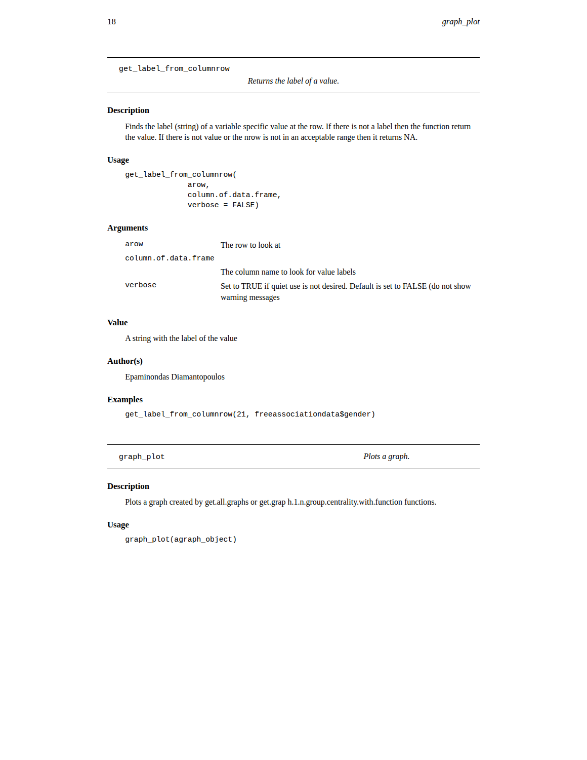18 graph_plot
get_label_from_columnrow Returns the label of a value.
Description
Finds the label (string) of a variable specific value at the row. If there is not a label then the function return the value. If there is not value or the nrow is not in an acceptable range then it returns NA.
Usage
get_label_from_columnrow(
              arow,
              column.of.data.frame,
              verbose = FALSE)
Arguments
arow
The row to look at
column.of.data.frame
The column name to look for value labels
verbose
Set to TRUE if quiet use is not desired. Default is set to FALSE (do not show warning messages
Value
A string with the label of the value
Author(s)
Epaminondas Diamantopoulos
Examples
get_label_from_columnrow(21, freeassociationdata$gender)
graph_plot Plots a graph.
Description
Plots a graph created by get.all.graphs or get.grap h.1.n.group.centrality.with.function functions.
Usage
graph_plot(agraph_object)